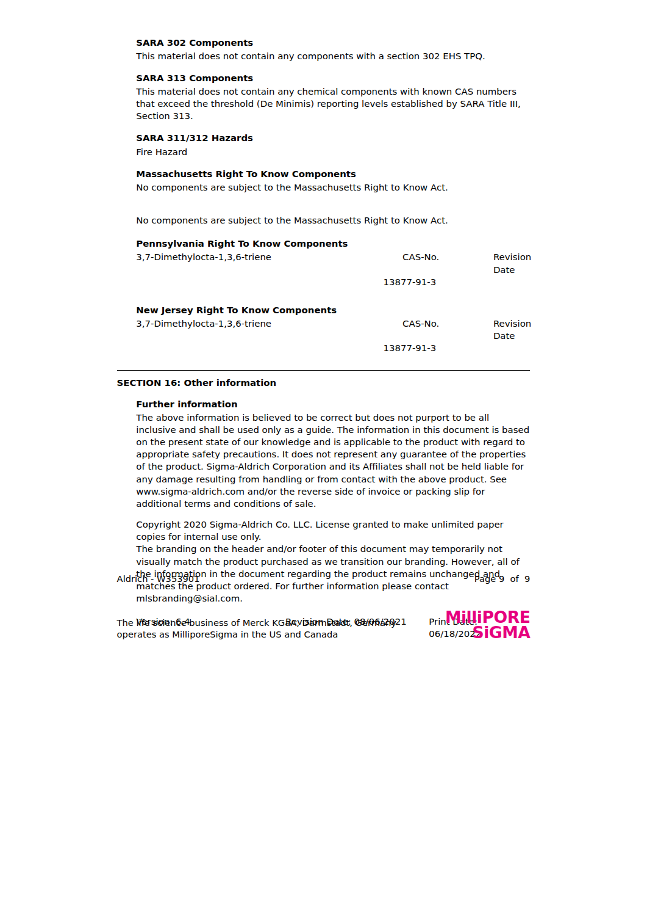SARA 302 Components
This material does not contain any components with a section 302 EHS TPQ.
SARA 313 Components
This material does not contain any chemical components with known CAS numbers that exceed the threshold (De Minimis) reporting levels established by SARA Title III, Section 313.
SARA 311/312 Hazards
Fire Hazard
Massachusetts Right To Know Components
No components are subject to the Massachusetts Right to Know Act.
No components are subject to the Massachusetts Right to Know Act.
Pennsylvania Right To Know Components
3,7-Dimethylocta-1,3,6-triene CAS-No. Revision Date
13877-91-3
New Jersey Right To Know Components
3,7-Dimethylocta-1,3,6-triene CAS-No. Revision Date
13877-91-3
SECTION 16: Other information
Further information
The above information is believed to be correct but does not purport to be all inclusive and shall be used only as a guide. The information in this document is based on the present state of our knowledge and is applicable to the product with regard to appropriate safety precautions. It does not represent any guarantee of the properties of the product. Sigma-Aldrich Corporation and its Affiliates shall not be held liable for any damage resulting from handling or from contact with the above product. See www.sigma-aldrich.com and/or the reverse side of invoice or packing slip for additional terms and conditions of sale.
Copyright 2020 Sigma-Aldrich Co. LLC. License granted to make unlimited paper copies for internal use only.
The branding on the header and/or footer of this document may temporarily not visually match the product purchased as we transition our branding. However, all of the information in the document regarding the product remains unchanged and matches the product ordered. For further information please contact mlsbranding@sial.com.
Version: 6.4 Revision Date: 08/06/2021 Print Date: 06/18/2022
Aldrich - W353901
Page 9 of 9
The life science business of Merck KGaA, Darmstadt, Germany
operates as MilliporeSigma in the US and Canada
MilliPORE
SiGMA